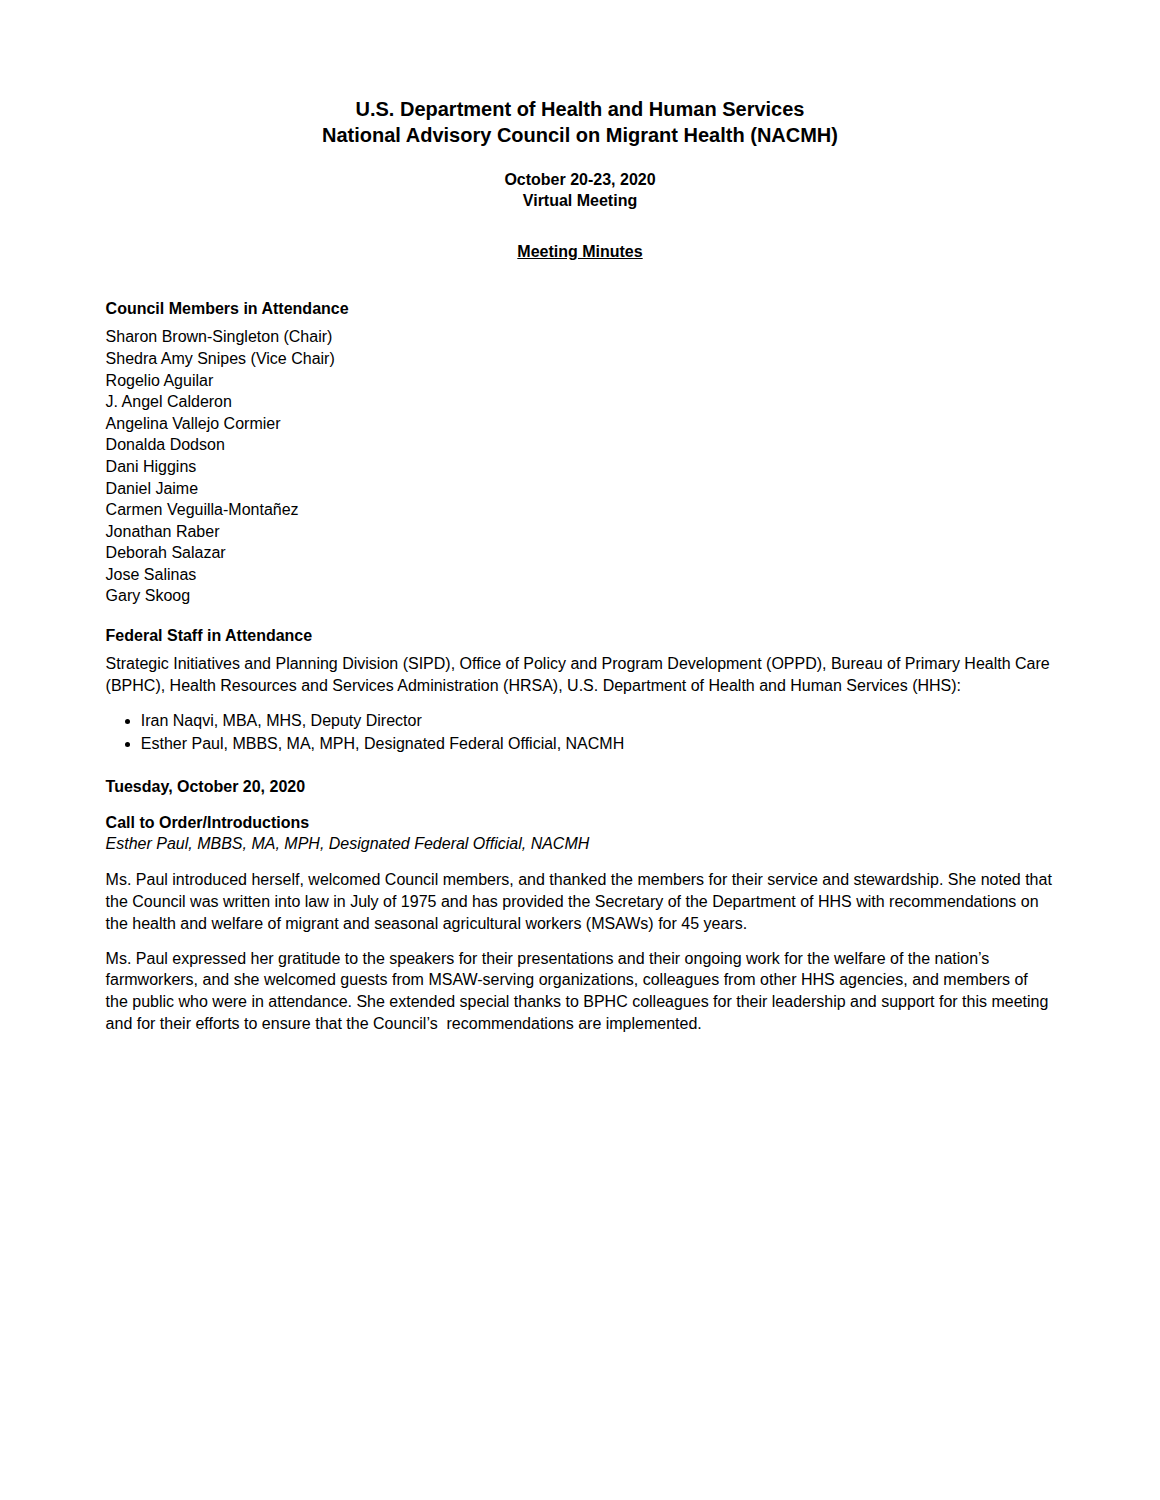U.S. Department of Health and Human Services
National Advisory Council on Migrant Health (NACMH)
October 20-23, 2020
Virtual Meeting
Meeting Minutes
Council Members in Attendance
Sharon Brown-Singleton (Chair)
Shedra Amy Snipes (Vice Chair)
Rogelio Aguilar
J. Angel Calderon
Angelina Vallejo Cormier
Donalda Dodson
Dani Higgins
Daniel Jaime
Carmen Veguilla-Montañez
Jonathan Raber
Deborah Salazar
Jose Salinas
Gary Skoog
Federal Staff in Attendance
Strategic Initiatives and Planning Division (SIPD), Office of Policy and Program Development (OPPD), Bureau of Primary Health Care (BPHC), Health Resources and Services Administration (HRSA), U.S. Department of Health and Human Services (HHS):
Iran Naqvi, MBA, MHS, Deputy Director
Esther Paul, MBBS, MA, MPH, Designated Federal Official, NACMH
Tuesday, October 20, 2020
Call to Order/Introductions
Esther Paul, MBBS, MA, MPH, Designated Federal Official, NACMH
Ms. Paul introduced herself, welcomed Council members, and thanked the members for their service and stewardship. She noted that the Council was written into law in July of 1975 and has provided the Secretary of the Department of HHS with recommendations on the health and welfare of migrant and seasonal agricultural workers (MSAWs) for 45 years.
Ms. Paul expressed her gratitude to the speakers for their presentations and their ongoing work for the welfare of the nation’s farmworkers, and she welcomed guests from MSAW-serving organizations, colleagues from other HHS agencies, and members of the public who were in attendance. She extended special thanks to BPHC colleagues for their leadership and support for this meeting and for their efforts to ensure that the Council’s recommendations are implemented.